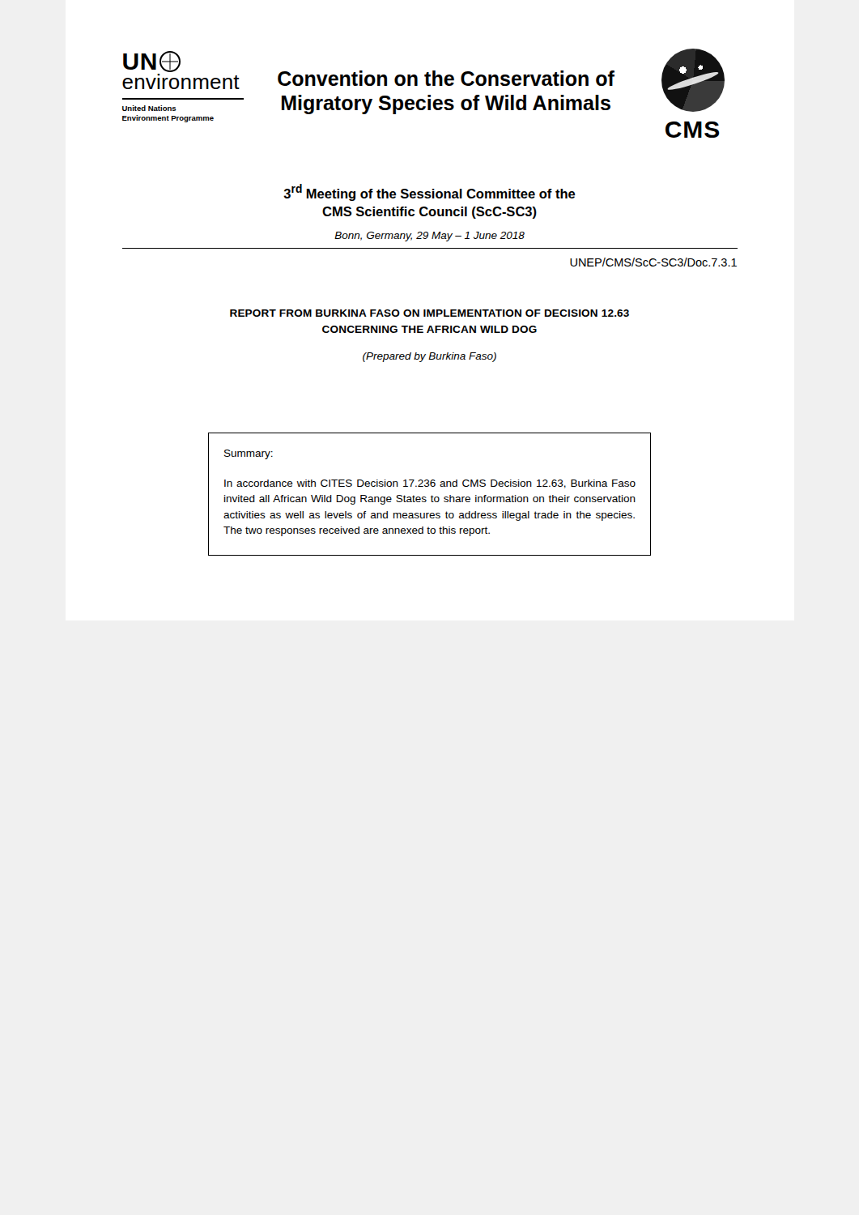UN
environment
United Nations
Environment Programme
Convention on the Conservation of
Migratory Species of Wild Animals
CMS
3rd Meeting of the Sessional Committee of the
CMS Scientific Council (ScC-SC3)
Bonn, Germany, 29 May – 1 June 2018
UNEP/CMS/ScC-SC3/Doc.7.3.1
REPORT FROM BURKINA FASO ON IMPLEMENTATION OF DECISION 12.63
CONCERNING THE AFRICAN WILD DOG
(Prepared by Burkina Faso)
Summary:
In accordance with CITES Decision 17.236 and CMS Decision 12.63, Burkina Faso invited all African Wild Dog Range States to share information on their conservation activities as well as levels of and measures to address illegal trade in the species. The two responses received are annexed to this report.